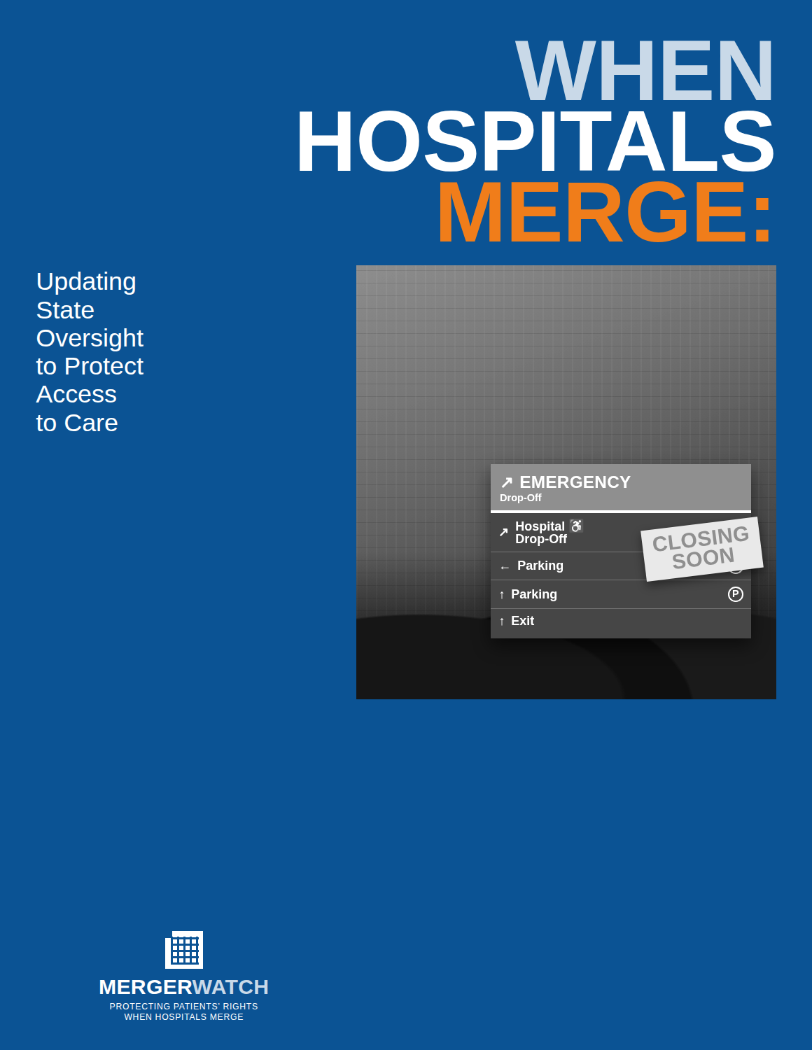When Hospitals Merge:
Updating
State
Oversight
to Protect
Access
to Care
↗ EMERGENCY
Drop-Off
↗ Hospital ♿ Drop-Off
← Parking P
↑ Parking P
↑ Exit
CLOSING SOON
MERGERWATCH
Protecting Patients’ Rights
When Hospitals Merge